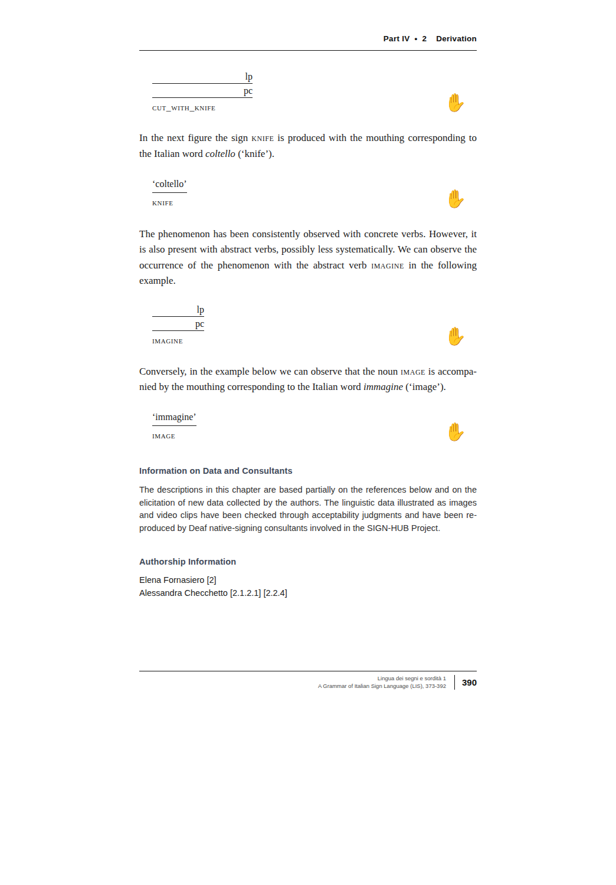Part IV•2 Derivation
lp pc cut_with_knife ✋
In the next figure the sign knife is produced with the mouthing corresponding to the Italian word coltello (‘knife’).
‘coltello’ knife ✋
The phenomenon has been consistently observed with concrete verbs. However, it is also present with abstract verbs, possibly less systematically. We can observe the occurrence of the phenomenon with the abstract verb imagine in the following example.
lp pc imagine ✋
Conversely, in the example below we can observe that the noun image is accompanied by the mouthing corresponding to the Italian word immagine (‘image’).
‘immagine’ image ✋
Information on Data and Consultants
The descriptions in this chapter are based partially on the references below and on the elicitation of new data collected by the authors. The linguistic data illustrated as images and video clips have been checked through acceptability judgments and have been reproduced by Deaf native-signing consultants involved in the SIGN-HUB Project.
Authorship Information
Elena Fornasiero [2]
Alessandra Checchetto [2.1.2.1] [2.2.4]
Lingua dei segni e sordità 1
A Grammar of Italian Sign Language (LIS), 373-392
390